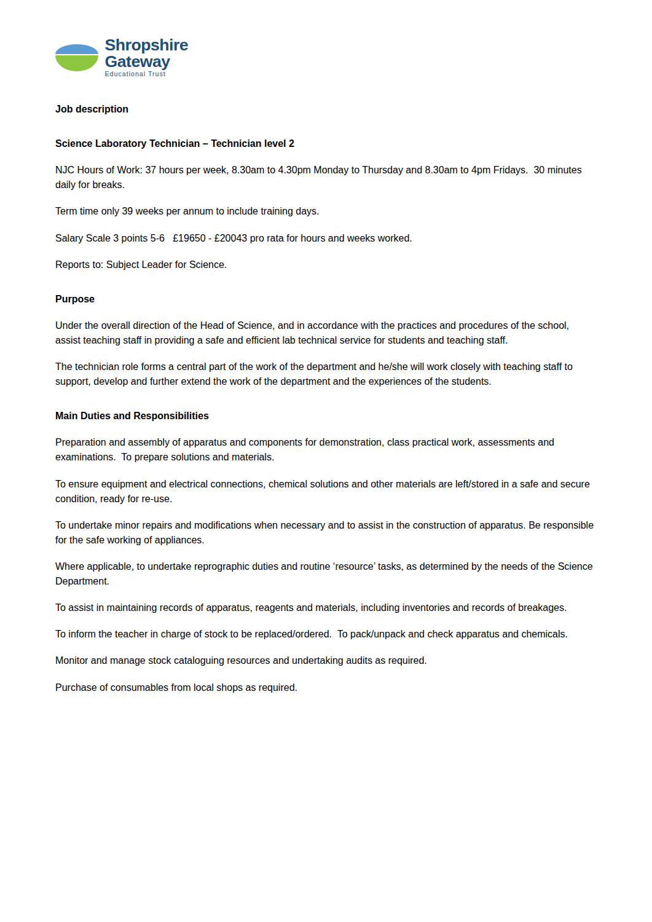Shropshire Gateway Educational Trust
Job description
Science Laboratory Technician – Technician level 2
NJC Hours of Work: 37 hours per week, 8.30am to 4.30pm Monday to Thursday and 8.30am to 4pm Fridays. 30 minutes daily for breaks.
Term time only 39 weeks per annum to include training days.
Salary Scale 3 points 5-6 £19650 - £20043 pro rata for hours and weeks worked.
Reports to: Subject Leader for Science.
Purpose
Under the overall direction of the Head of Science, and in accordance with the practices and procedures of the school, assist teaching staff in providing a safe and efficient lab technical service for students and teaching staff.
The technician role forms a central part of the work of the department and he/she will work closely with teaching staff to support, develop and further extend the work of the department and the experiences of the students.
Main Duties and Responsibilities
Preparation and assembly of apparatus and components for demonstration, class practical work, assessments and examinations. To prepare solutions and materials.
To ensure equipment and electrical connections, chemical solutions and other materials are left/stored in a safe and secure condition, ready for re-use.
To undertake minor repairs and modifications when necessary and to assist in the construction of apparatus. Be responsible for the safe working of appliances.
Where applicable, to undertake reprographic duties and routine ‘resource’ tasks, as determined by the needs of the Science Department.
To assist in maintaining records of apparatus, reagents and materials, including inventories and records of breakages.
To inform the teacher in charge of stock to be replaced/ordered. To pack/unpack and check apparatus and chemicals.
Monitor and manage stock cataloguing resources and undertaking audits as required.
Purchase of consumables from local shops as required.